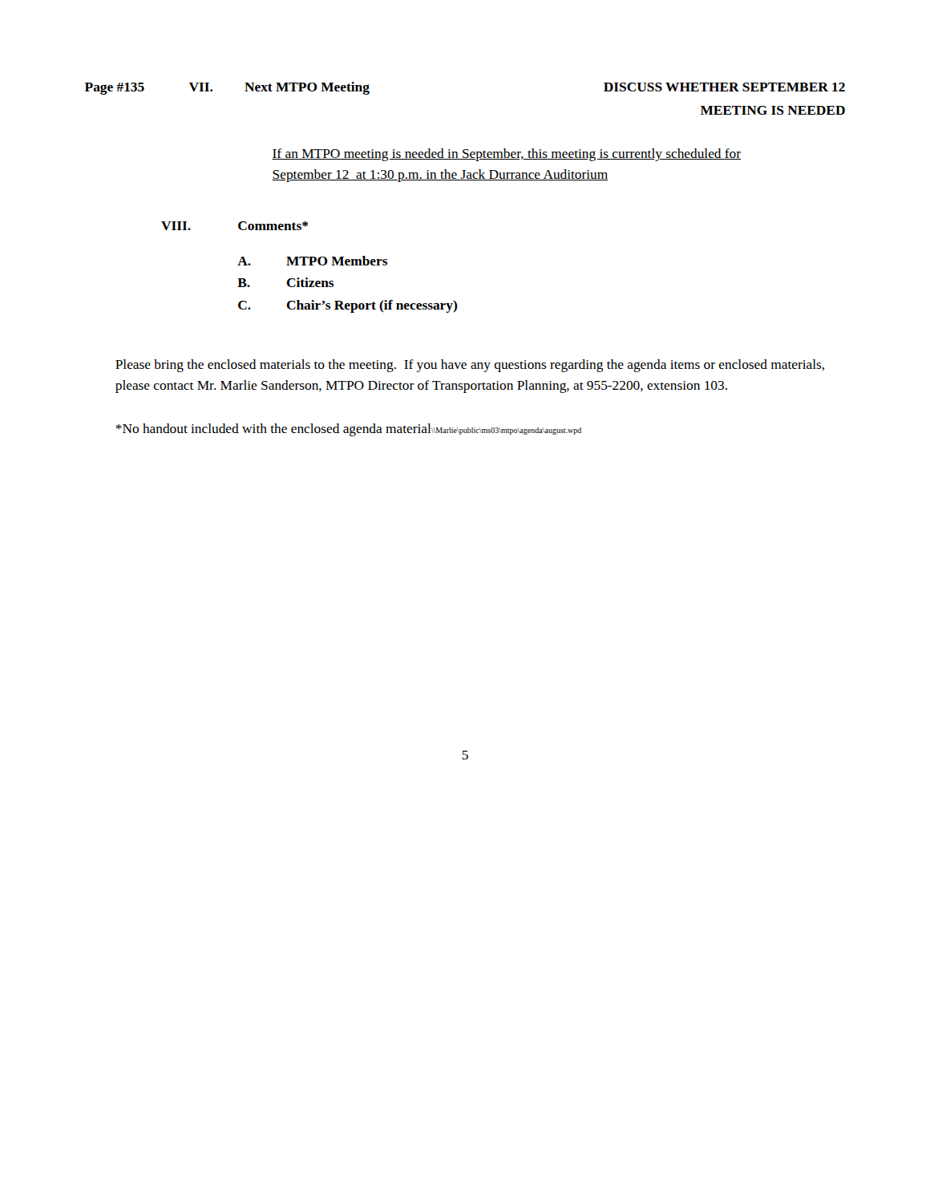Page #135 VII. Next MTPO Meeting DISCUSS WHETHER SEPTEMBER 12
MEETING IS NEEDED
If an MTPO meeting is needed in September, this meeting is currently scheduled for September 12 at 1:30 p.m. in the Jack Durrance Auditorium
VIII. Comments*
A. MTPO Members
B. Citizens
C. Chair’s Report (if necessary)
Please bring the enclosed materials to the meeting. If you have any questions regarding the agenda items or enclosed materials, please contact Mr. Marlie Sanderson, MTPO Director of Transportation Planning, at 955-2200, extension 103.
*No handout included with the enclosed agenda material\\Marlie\public\ms03\mtpo\agenda\august.wpd
5